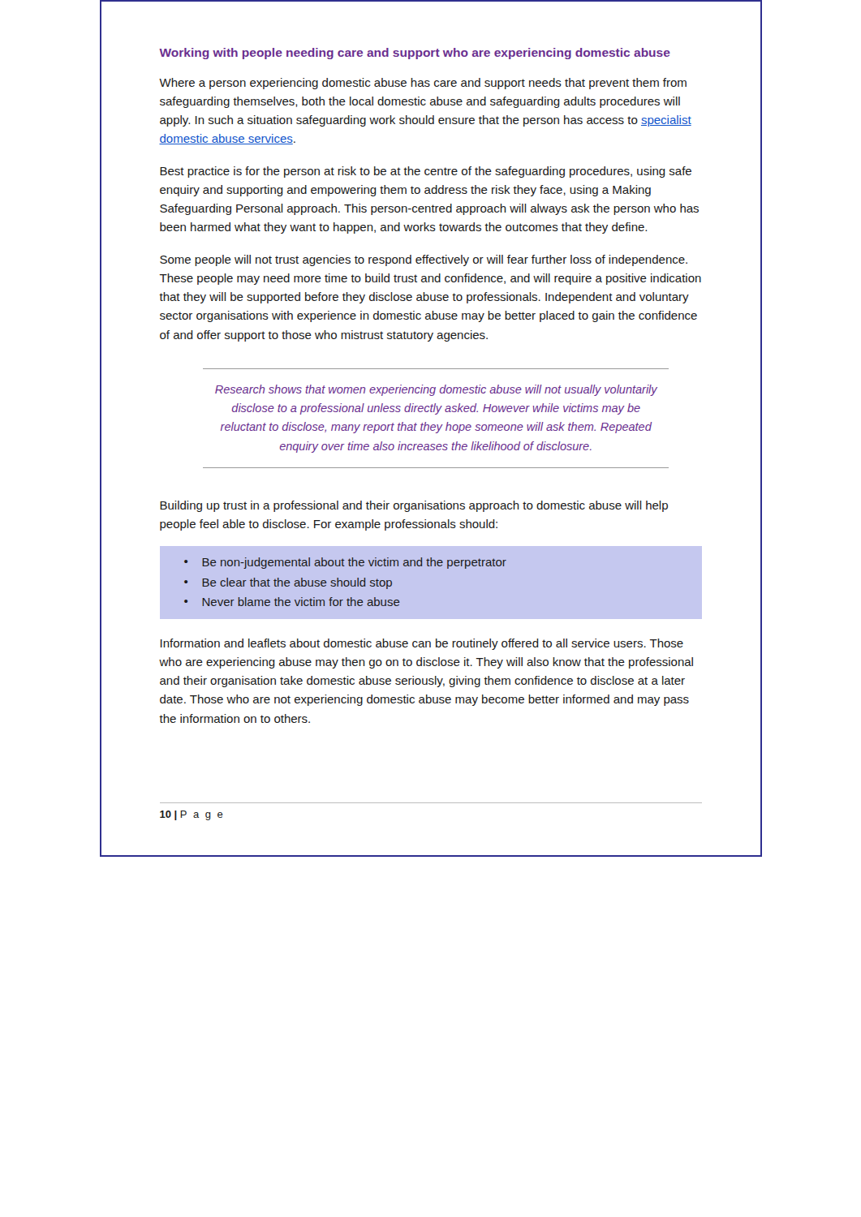Working with people needing care and support who are experiencing domestic abuse
Where a person experiencing domestic abuse has care and support needs that prevent them from safeguarding themselves, both the local domestic abuse and safeguarding adults procedures will apply. In such a situation safeguarding work should ensure that the person has access to specialist domestic abuse services.
Best practice is for the person at risk to be at the centre of the safeguarding procedures, using safe enquiry and supporting and empowering them to address the risk they face, using a Making Safeguarding Personal approach. This person-centred approach will always ask the person who has been harmed what they want to happen, and works towards the outcomes that they define.
Some people will not trust agencies to respond effectively or will fear further loss of independence. These people may need more time to build trust and confidence, and will require a positive indication that they will be supported before they disclose abuse to professionals. Independent and voluntary sector organisations with experience in domestic abuse may be better placed to gain the confidence of and offer support to those who mistrust statutory agencies.
Research shows that women experiencing domestic abuse will not usually voluntarily disclose to a professional unless directly asked. However while victims may be reluctant to disclose, many report that they hope someone will ask them. Repeated enquiry over time also increases the likelihood of disclosure.
Building up trust in a professional and their organisations approach to domestic abuse will help people feel able to disclose. For example professionals should:
Be non-judgemental about the victim and the perpetrator
Be clear that the abuse should stop
Never blame the victim for the abuse
Information and leaflets about domestic abuse can be routinely offered to all service users. Those who are experiencing abuse may then go on to disclose it. They will also know that the professional and their organisation take domestic abuse seriously, giving them confidence to disclose at a later date. Those who are not experiencing domestic abuse may become better informed and may pass the information on to others.
10 | P a g e